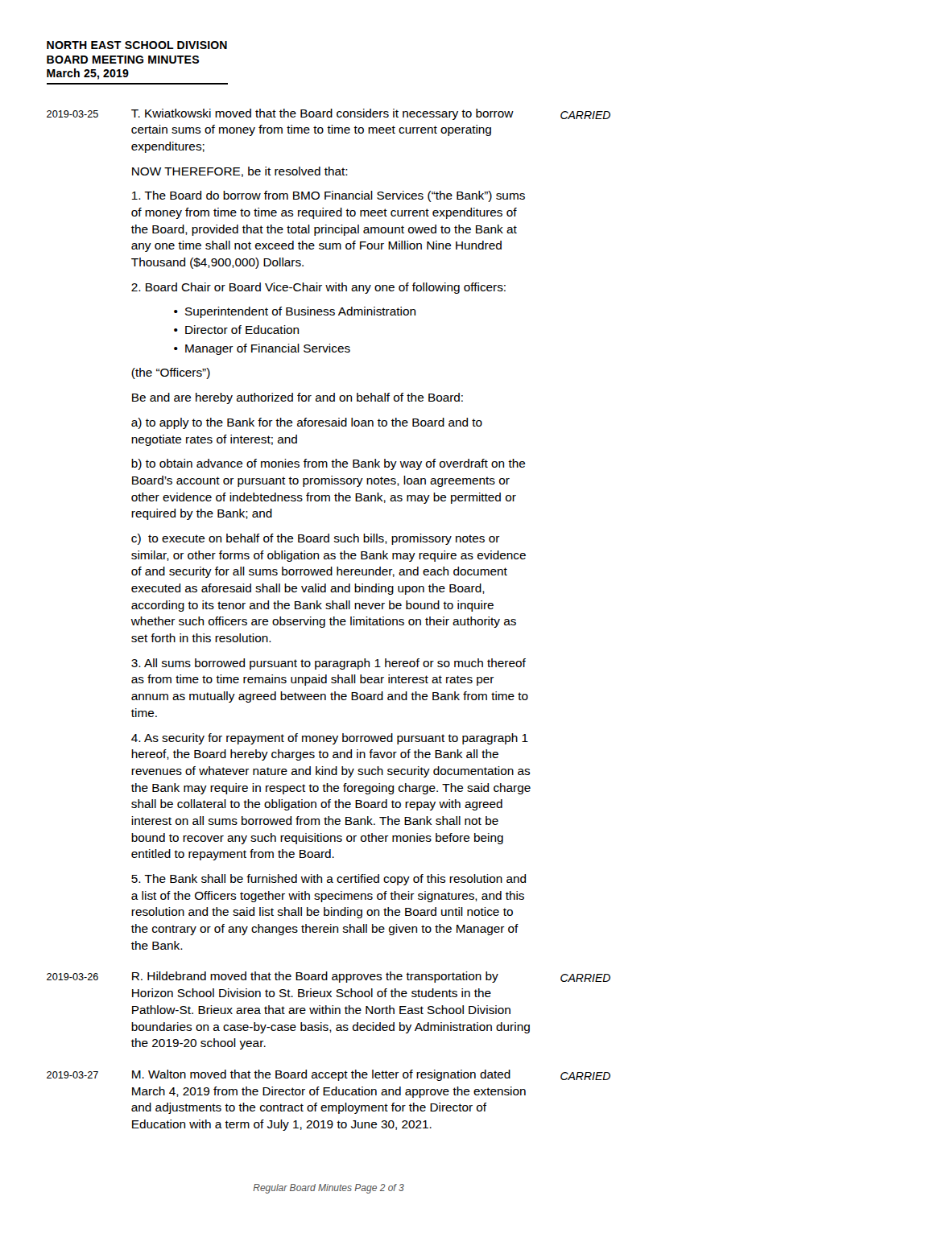NORTH EAST SCHOOL DIVISION
BOARD MEETING MINUTES
March 25, 2019
2019-03-25
T. Kwiatkowski moved that the Board considers it necessary to borrow certain sums of money from time to time to meet current operating expenditures;
NOW THEREFORE, be it resolved that:
1. The Board do borrow from BMO Financial Services (“the Bank”) sums of money from time to time as required to meet current expenditures of the Board, provided that the total principal amount owed to the Bank at any one time shall not exceed the sum of Four Million Nine Hundred Thousand ($4,900,000) Dollars.
2. Board Chair or Board Vice-Chair with any one of following officers:
Superintendent of Business Administration
Director of Education
Manager of Financial Services
(the “Officers”)
Be and are hereby authorized for and on behalf of the Board:
a) to apply to the Bank for the aforesaid loan to the Board and to negotiate rates of interest; and
b) to obtain advance of monies from the Bank by way of overdraft on the Board’s account or pursuant to promissory notes, loan agreements or other evidence of indebtedness from the Bank, as may be permitted or required by the Bank; and
c) to execute on behalf of the Board such bills, promissory notes or similar, or other forms of obligation as the Bank may require as evidence of and security for all sums borrowed hereunder, and each document executed as aforesaid shall be valid and binding upon the Board, according to its tenor and the Bank shall never be bound to inquire whether such officers are observing the limitations on their authority as set forth in this resolution.
3. All sums borrowed pursuant to paragraph 1 hereof or so much thereof as from time to time remains unpaid shall bear interest at rates per annum as mutually agreed between the Board and the Bank from time to time.
4. As security for repayment of money borrowed pursuant to paragraph 1 hereof, the Board hereby charges to and in favor of the Bank all the revenues of whatever nature and kind by such security documentation as the Bank may require in respect to the foregoing charge. The said charge shall be collateral to the obligation of the Board to repay with agreed interest on all sums borrowed from the Bank. The Bank shall not be bound to recover any such requisitions or other monies before being entitled to repayment from the Board.
5. The Bank shall be furnished with a certified copy of this resolution and a list of the Officers together with specimens of their signatures, and this resolution and the said list shall be binding on the Board until notice to the contrary or of any changes therein shall be given to the Manager of the Bank.
CARRIED
2019-03-26
R. Hildebrand moved that the Board approves the transportation by Horizon School Division to St. Brieux School of the students in the Pathlow-St. Brieux area that are within the North East School Division boundaries on a case-by-case basis, as decided by Administration during the 2019-20 school year.
CARRIED
2019-03-27
M. Walton moved that the Board accept the letter of resignation dated March 4, 2019 from the Director of Education and approve the extension and adjustments to the contract of employment for the Director of Education with a term of July 1, 2019 to June 30, 2021.
CARRIED
Regular Board Minutes Page 2 of 3